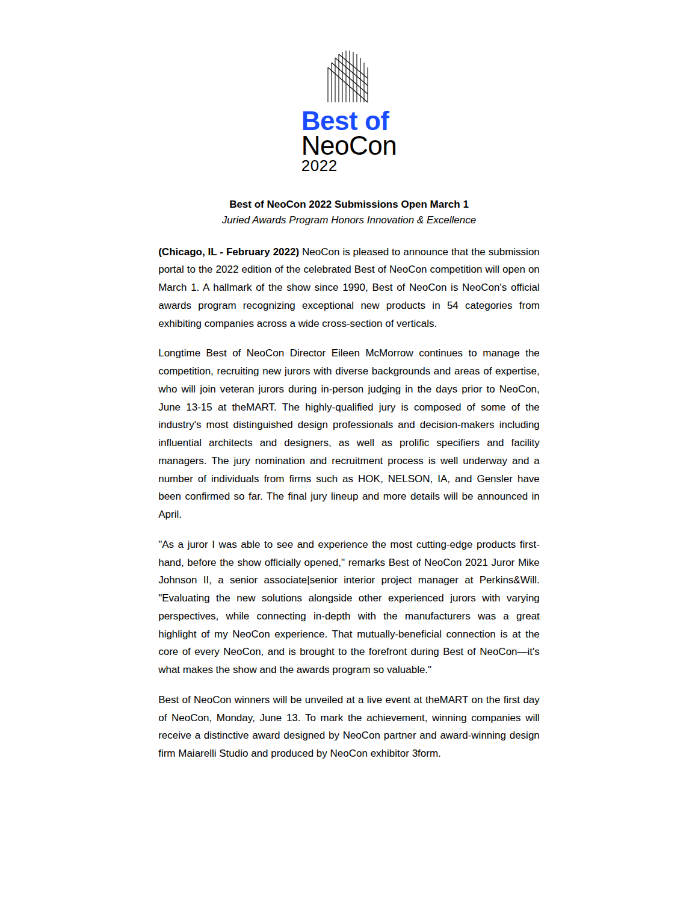Best of NeoCon 2022
Best of NeoCon 2022 Submissions Open March 1
Juried Awards Program Honors Innovation & Excellence
(Chicago, IL - February 2022) NeoCon is pleased to announce that the submission portal to the 2022 edition of the celebrated Best of NeoCon competition will open on March 1. A hallmark of the show since 1990, Best of NeoCon is NeoCon's official awards program recognizing exceptional new products in 54 categories from exhibiting companies across a wide cross-section of verticals.
Longtime Best of NeoCon Director Eileen McMorrow continues to manage the competition, recruiting new jurors with diverse backgrounds and areas of expertise, who will join veteran jurors during in-person judging in the days prior to NeoCon, June 13-15 at theMART. The highly-qualified jury is composed of some of the industry's most distinguished design professionals and decision-makers including influential architects and designers, as well as prolific specifiers and facility managers. The jury nomination and recruitment process is well underway and a number of individuals from firms such as HOK, NELSON, IA, and Gensler have been confirmed so far. The final jury lineup and more details will be announced in April.
"As a juror I was able to see and experience the most cutting-edge products first-hand, before the show officially opened," remarks Best of NeoCon 2021 Juror Mike Johnson II, a senior associate|senior interior project manager at Perkins&Will. "Evaluating the new solutions alongside other experienced jurors with varying perspectives, while connecting in-depth with the manufacturers was a great highlight of my NeoCon experience. That mutually-beneficial connection is at the core of every NeoCon, and is brought to the forefront during Best of NeoCon—it's what makes the show and the awards program so valuable."
Best of NeoCon winners will be unveiled at a live event at theMART on the first day of NeoCon, Monday, June 13. To mark the achievement, winning companies will receive a distinctive award designed by NeoCon partner and award-winning design firm Maiarelli Studio and produced by NeoCon exhibitor 3form.